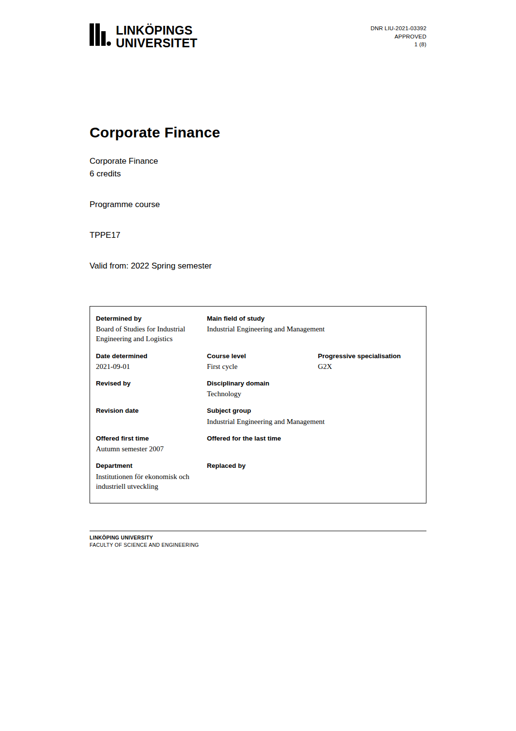LINKÖPINGS
UNIVERSITET
DNR LIU-2021-03392
APPROVED
1 (8)
Corporate Finance
Corporate Finance
6 credits
Programme course
TPPE17
Valid from: 2022 Spring semester
Determined by
Board of Studies for Industrial Engineering and Logistics
Main field of study
Industrial Engineering and Management
Date determined
2021-09-01
Course level
First cycle
Progressive specialisation
G2X
Revised by
Disciplinary domain
Technology
Revision date
Subject group
Industrial Engineering and Management
Offered first time
Autumn semester 2007
Offered for the last time
Department
Institutionen för ekonomisk och industriell utveckling
Replaced by
LINKÖPING UNIVERSITY
FACULTY OF SCIENCE AND ENGINEERING